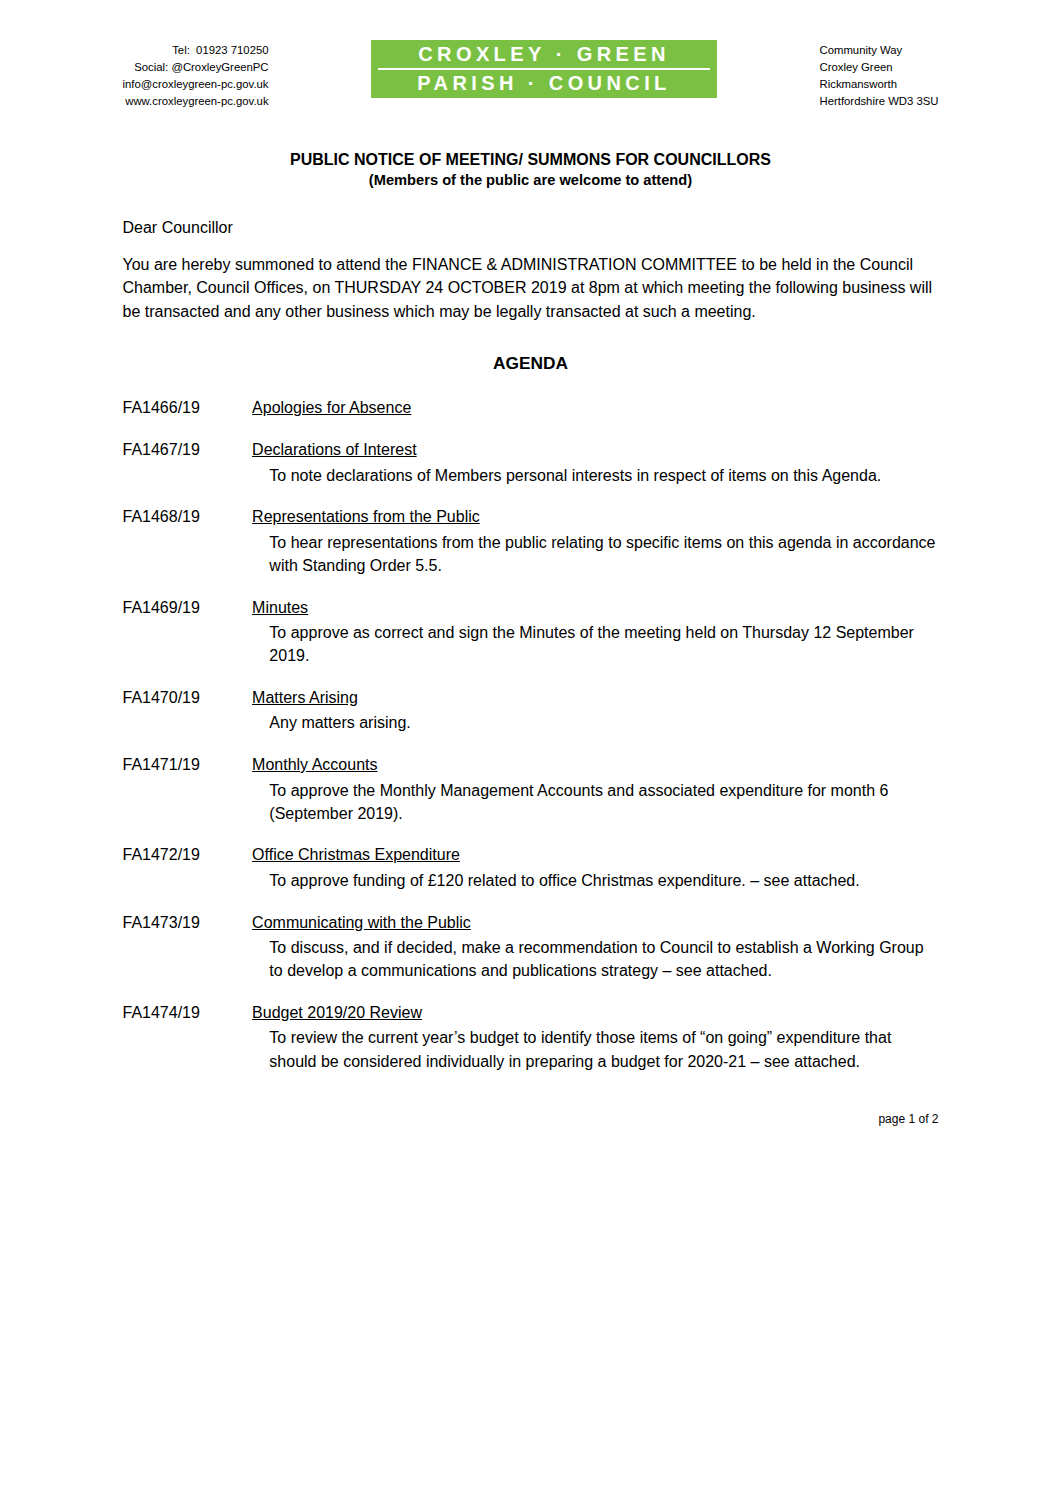Tel: 01923 710250
Social: @CroxleyGreenPC
info@croxleygreen-pc.gov.uk
www.croxleygreen-pc.gov.uk
CROXLEY · GREEN
PARISH · COUNCIL
Community Way
Croxley Green
Rickmansworth
Hertfordshire WD3 3SU
PUBLIC NOTICE OF MEETING/ SUMMONS FOR COUNCILLORS (Members of the public are welcome to attend)
Dear Councillor
You are hereby summoned to attend the FINANCE & ADMINISTRATION COMMITTEE to be held in the Council Chamber, Council Offices, on THURSDAY 24 OCTOBER 2019 at 8pm at which meeting the following business will be transacted and any other business which may be legally transacted at such a meeting.
AGENDA
FA1466/19
Apologies for Absence
FA1467/19
Declarations of Interest To note declarations of Members personal interests in respect of items on this Agenda.
FA1468/19
Representations from the Public To hear representations from the public relating to specific items on this agenda in accordance with Standing Order 5.5.
FA1469/19
Minutes To approve as correct and sign the Minutes of the meeting held on Thursday 12 September 2019.
FA1470/19
Matters Arising Any matters arising.
FA1471/19
Monthly Accounts To approve the Monthly Management Accounts and associated expenditure for month 6 (September 2019).
FA1472/19
Office Christmas Expenditure To approve funding of £120 related to office Christmas expenditure. – see attached.
FA1473/19
Communicating with the Public To discuss, and if decided, make a recommendation to Council to establish a Working Group to develop a communications and publications strategy – see attached.
FA1474/19
Budget 2019/20 Review To review the current year’s budget to identify those items of “on going” expenditure that should be considered individually in preparing a budget for 2020-21 – see attached.
page 1 of 2